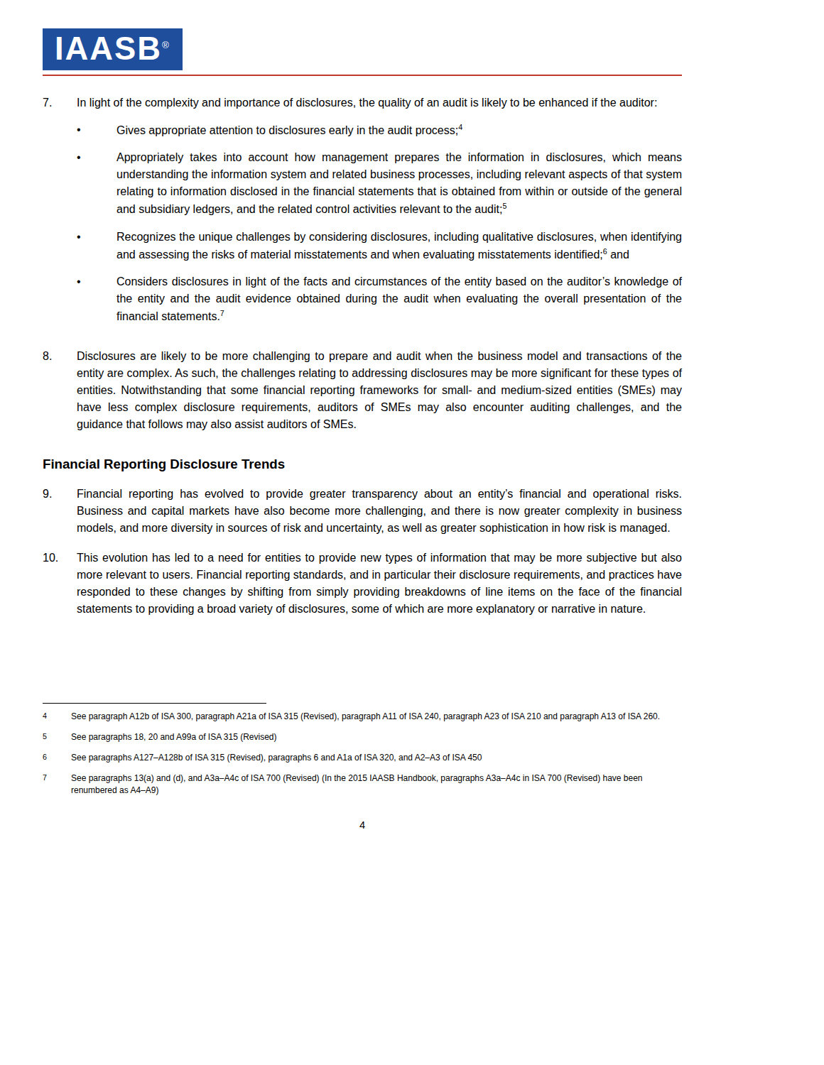IAASB®
7. In light of the complexity and importance of disclosures, the quality of an audit is likely to be enhanced if the auditor:
• Gives appropriate attention to disclosures early in the audit process;4
• Appropriately takes into account how management prepares the information in disclosures, which means understanding the information system and related business processes, including relevant aspects of that system relating to information disclosed in the financial statements that is obtained from within or outside of the general and subsidiary ledgers, and the related control activities relevant to the audit;5
• Recognizes the unique challenges by considering disclosures, including qualitative disclosures, when identifying and assessing the risks of material misstatements and when evaluating misstatements identified;6 and
• Considers disclosures in light of the facts and circumstances of the entity based on the auditor’s knowledge of the entity and the audit evidence obtained during the audit when evaluating the overall presentation of the financial statements.7
8. Disclosures are likely to be more challenging to prepare and audit when the business model and transactions of the entity are complex. As such, the challenges relating to addressing disclosures may be more significant for these types of entities. Notwithstanding that some financial reporting frameworks for small- and medium-sized entities (SMEs) may have less complex disclosure requirements, auditors of SMEs may also encounter auditing challenges, and the guidance that follows may also assist auditors of SMEs.
Financial Reporting Disclosure Trends
9. Financial reporting has evolved to provide greater transparency about an entity’s financial and operational risks. Business and capital markets have also become more challenging, and there is now greater complexity in business models, and more diversity in sources of risk and uncertainty, as well as greater sophistication in how risk is managed.
10. This evolution has led to a need for entities to provide new types of information that may be more subjective but also more relevant to users. Financial reporting standards, and in particular their disclosure requirements, and practices have responded to these changes by shifting from simply providing breakdowns of line items on the face of the financial statements to providing a broad variety of disclosures, some of which are more explanatory or narrative in nature.
4 See paragraph A12b of ISA 300, paragraph A21a of ISA 315 (Revised), paragraph A11 of ISA 240, paragraph A23 of ISA 210 and paragraph A13 of ISA 260.
5 See paragraphs 18, 20 and A99a of ISA 315 (Revised)
6 See paragraphs A127–A128b of ISA 315 (Revised), paragraphs 6 and A1a of ISA 320, and A2–A3 of ISA 450
7 See paragraphs 13(a) and (d), and A3a–A4c of ISA 700 (Revised) (In the 2015 IAASB Handbook, paragraphs A3a–A4c in ISA 700 (Revised) have been renumbered as A4–A9)
4